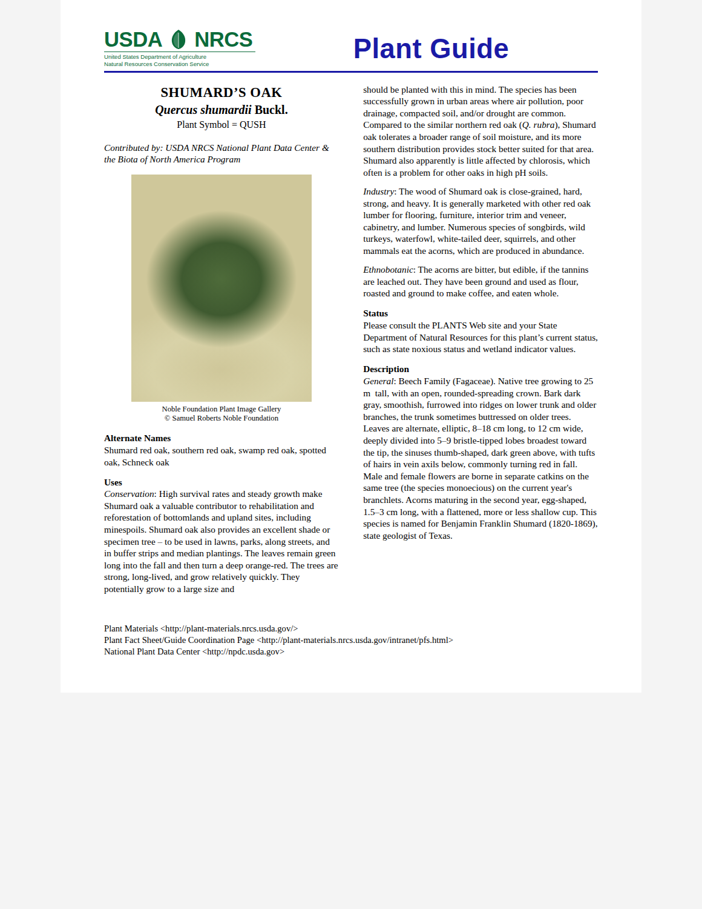USDA NRCS
United States Department of Agriculture
Natural Resources Conservation Service
Plant Guide
SHUMARD’S OAK
Quercus shumardii Buckl.
Plant Symbol = QUSH
Contributed by: USDA NRCS National Plant Data Center & the Biota of North America Program
Noble Foundation Plant Image Gallery
© Samuel Roberts Noble Foundation
Alternate Names
Shumard red oak, southern red oak, swamp red oak, spotted oak, Schneck oak
Uses
Conservation: High survival rates and steady growth make Shumard oak a valuable contributor to rehabilitation and reforestation of bottomlands and upland sites, including minespoils. Shumard oak also provides an excellent shade or specimen tree – to be used in lawns, parks, along streets, and in buffer strips and median plantings. The leaves remain green long into the fall and then turn a deep orange-red. The trees are strong, long-lived, and grow relatively quickly. They potentially grow to a large size and
should be planted with this in mind. The species has been successfully grown in urban areas where air pollution, poor drainage, compacted soil, and/or drought are common. Compared to the similar northern red oak (Q. rubra), Shumard oak tolerates a broader range of soil moisture, and its more southern distribution provides stock better suited for that area. Shumard also apparently is little affected by chlorosis, which often is a problem for other oaks in high pH soils.
Industry: The wood of Shumard oak is close-grained, hard, strong, and heavy. It is generally marketed with other red oak lumber for flooring, furniture, interior trim and veneer, cabinetry, and lumber. Numerous species of songbirds, wild turkeys, waterfowl, white-tailed deer, squirrels, and other mammals eat the acorns, which are produced in abundance.
Ethnobotanic: The acorns are bitter, but edible, if the tannins are leached out. They have been ground and used as flour, roasted and ground to make coffee, and eaten whole.
Status
Please consult the PLANTS Web site and your State Department of Natural Resources for this plant’s current status, such as state noxious status and wetland indicator values.
Description
General: Beech Family (Fagaceae). Native tree growing to 25 m tall, with an open, rounded-spreading crown. Bark dark gray, smoothish, furrowed into ridges on lower trunk and older branches, the trunk sometimes buttressed on older trees. Leaves are alternate, elliptic, 8–18 cm long, to 12 cm wide, deeply divided into 5–9 bristle-tipped lobes broadest toward the tip, the sinuses thumb-shaped, dark green above, with tufts of hairs in vein axils below, commonly turning red in fall. Male and female flowers are borne in separate catkins on the same tree (the species monoecious) on the current year's branchlets. Acorns maturing in the second year, egg-shaped, 1.5–3 cm long, with a flattened, more or less shallow cup. This species is named for Benjamin Franklin Shumard (1820-1869), state geologist of Texas.
Plant Materials <http://plant-materials.nrcs.usda.gov/>
Plant Fact Sheet/Guide Coordination Page <http://plant-materials.nrcs.usda.gov/intranet/pfs.html>
National Plant Data Center <http://npdc.usda.gov>